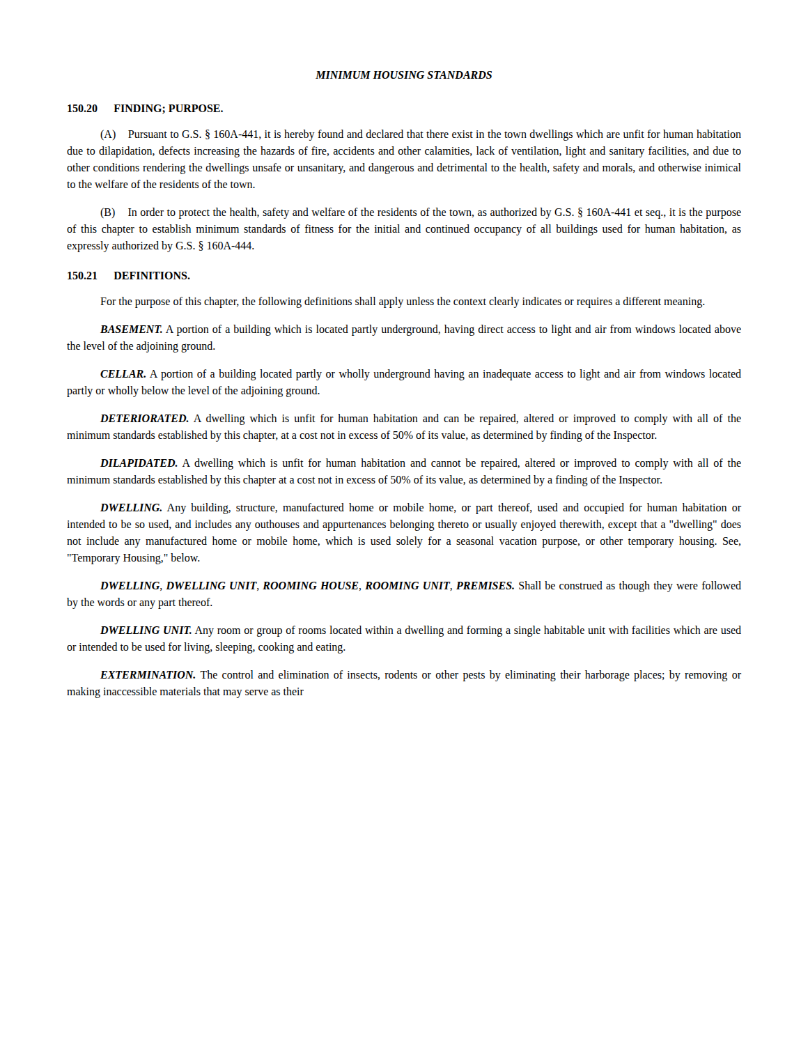MINIMUM HOUSING STANDARDS
150.20 FINDING; PURPOSE.
(A) Pursuant to G.S. § 160A-441, it is hereby found and declared that there exist in the town dwellings which are unfit for human habitation due to dilapidation, defects increasing the hazards of fire, accidents and other calamities, lack of ventilation, light and sanitary facilities, and due to other conditions rendering the dwellings unsafe or unsanitary, and dangerous and detrimental to the health, safety and morals, and otherwise inimical to the welfare of the residents of the town.
(B) In order to protect the health, safety and welfare of the residents of the town, as authorized by G.S. § 160A-441 et seq., it is the purpose of this chapter to establish minimum standards of fitness for the initial and continued occupancy of all buildings used for human habitation, as expressly authorized by G.S. § 160A-444.
150.21 DEFINITIONS.
For the purpose of this chapter, the following definitions shall apply unless the context clearly indicates or requires a different meaning.
BASEMENT. A portion of a building which is located partly underground, having direct access to light and air from windows located above the level of the adjoining ground.
CELLAR. A portion of a building located partly or wholly underground having an inadequate access to light and air from windows located partly or wholly below the level of the adjoining ground.
DETERIORATED. A dwelling which is unfit for human habitation and can be repaired, altered or improved to comply with all of the minimum standards established by this chapter, at a cost not in excess of 50% of its value, as determined by finding of the Inspector.
DILAPIDATED. A dwelling which is unfit for human habitation and cannot be repaired, altered or improved to comply with all of the minimum standards established by this chapter at a cost not in excess of 50% of its value, as determined by a finding of the Inspector.
DWELLING. Any building, structure, manufactured home or mobile home, or part thereof, used and occupied for human habitation or intended to be so used, and includes any outhouses and appurtenances belonging thereto or usually enjoyed therewith, except that a "dwelling" does not include any manufactured home or mobile home, which is used solely for a seasonal vacation purpose, or other temporary housing. See, "Temporary Housing," below.
DWELLING, DWELLING UNIT, ROOMING HOUSE, ROOMING UNIT, PREMISES. Shall be construed as though they were followed by the words or any part thereof.
DWELLING UNIT. Any room or group of rooms located within a dwelling and forming a single habitable unit with facilities which are used or intended to be used for living, sleeping, cooking and eating.
EXTERMINATION. The control and elimination of insects, rodents or other pests by eliminating their harborage places; by removing or making inaccessible materials that may serve as their